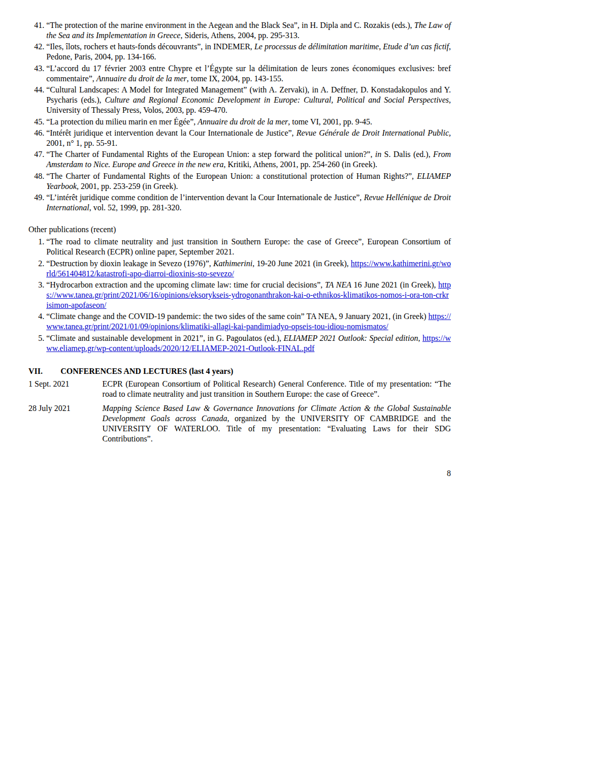“The protection of the marine environment in the Aegean and the Black Sea”, in H. Dipla and C. Rozakis (eds.), The Law of the Sea and its Implementation in Greece, Sideris, Athens, 2004, pp. 295-313.
“Iles, îlots, rochers et hauts-fonds découvrants”, in INDEMER, Le processus de délimitation maritime, Etude d’un cas fictif, Pedone, Paris, 2004, pp. 134-166.
“L’accord du 17 février 2003 entre Chypre et l’Égypte sur la délimitation de leurs zones économiques exclusives: bref commentaire”, Annuaire du droit de la mer, tome IX, 2004, pp. 143-155.
“Cultural Landscapes: A Model for Integrated Management” (with A. Zervaki), in A. Deffner, D. Konstadakopulos and Y. Psycharis (eds.), Culture and Regional Economic Development in Europe: Cultural, Political and Social Perspectives, University of Thessaly Press, Volos, 2003, pp. 459-470.
“La protection du milieu marin en mer Égée”, Annuaire du droit de la mer, tome VI, 2001, pp. 9-45.
“Intérêt juridique et intervention devant la Cour Internationale de Justice”, Revue Générale de Droit International Public, 2001, n° 1, pp. 55-91.
“The Charter of Fundamental Rights of the European Union: a step forward the political union?”, in S. Dalis (ed.), From Amsterdam to Nice. Europe and Greece in the new era, Kritiki, Athens, 2001, pp. 254-260 (in Greek).
“The Charter of Fundamental Rights of the European Union: a constitutional protection of Human Rights?”, ELIAMEP Yearbook, 2001, pp. 253-259 (in Greek).
“L’intérêt juridique comme condition de l’intervention devant la Cour Internationale de Justice”, Revue Hellénique de Droit International, vol. 52, 1999, pp. 281-320.
Other publications (recent)
“The road to climate neutrality and just transition in Southern Europe: the case of Greece”, European Consortium of Political Research (ECPR) online paper, September 2021.
“Destruction by dioxin leakage in Sevezo (1976)”, Kathimerini, 19-20 June 2021 (in Greek), https://www.kathimerini.gr/world/561404812/katastrofi-apo-diarroi-dioxinis-sto-sevezo/
“Hydrocarbon extraction and the upcoming climate law: time for crucial decisions”, TA NEA 16 June 2021 (in Greek), https://www.tanea.gr/print/2021/06/16/opinions/eksorykseis-ydrogonanthrakon-kai-o-ethnikos-klimatikos-nomos-i-ora-ton-crkrisimon-apofaseon/
“Climate change and the COVID-19 pandemic: the two sides of the same coin” TA NEA, 9 January 2021, (in Greek) https://www.tanea.gr/print/2021/01/09/opinions/klimatiki-allagi-kai-pandimiadyo-opseis-tou-idiou-nomismatos/
“Climate and sustainable development in 2021”, in G. Pagoulatos (ed.), ELIAMEP 2021 Outlook: Special edition, https://www.eliamep.gr/wp-content/uploads/2020/12/ELIAMEP-2021-Outlook-FINAL.pdf
VII. CONFERENCES AND LECTURES (last 4 years)
| 1 Sept. 2021 | ECPR (European Consortium of Political Research) General Conference. Title of my presentation: “The road to climate neutrality and just transition in Southern Europe: the case of Greece”. |
| 28 July 2021 | Mapping Science Based Law & Governance Innovations for Climate Action & the Global Sustainable Development Goals across Canada , organized by the UNIVERSITY OF CAMBRIDGE and the UNIVERSITY OF WATERLOO. Title of my presentation: “Evaluating Laws for their SDG Contributions”. |
8